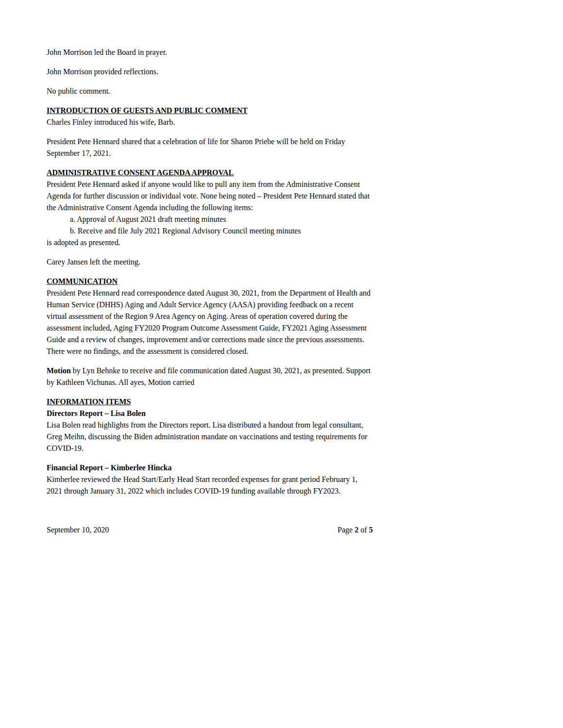John Morrison led the Board in prayer.
John Morrison provided reflections.
No public comment.
Introduction of Guests and Public Comment
Charles Finley introduced his wife, Barb.
President Pete Hennard shared that a celebration of life for Sharon Priebe will be held on Friday September 17, 2021.
Administrative Consent Agenda Approval
President Pete Hennard asked if anyone would like to pull any item from the Administrative Consent Agenda for further discussion or individual vote. None being noted – President Pete Hennard stated that the Administrative Consent Agenda including the following items:
a. Approval of August 2021 draft meeting minutes
b. Receive and file July 2021 Regional Advisory Council meeting minutes
is adopted as presented.
Carey Jansen left the meeting.
Communication
President Pete Hennard read correspondence dated August 30, 2021, from the Department of Health and Human Service (DHHS) Aging and Adult Service Agency (AASA) providing feedback on a recent virtual assessment of the Region 9 Area Agency on Aging. Areas of operation covered during the assessment included, Aging FY2020 Program Outcome Assessment Guide, FY2021 Aging Assessment Guide and a review of changes, improvement and/or corrections made since the previous assessments. There were no findings, and the assessment is considered closed.
Motion by Lyn Behnke to receive and file communication dated August 30, 2021, as presented. Support by Kathleen Vichunas. All ayes, Motion carried
Information Items
Directors Report – Lisa Bolen
Lisa Bolen read highlights from the Directors report. Lisa distributed a handout from legal consultant, Greg Meihn, discussing the Biden administration mandate on vaccinations and testing requirements for COVID-19.
Financial Report – Kimberlee Hincka
Kimberlee reviewed the Head Start/Early Head Start recorded expenses for grant period February 1, 2021 through January 31, 2022 which includes COVID-19 funding available through FY2023.
September 10, 2020 Page 2 of 5